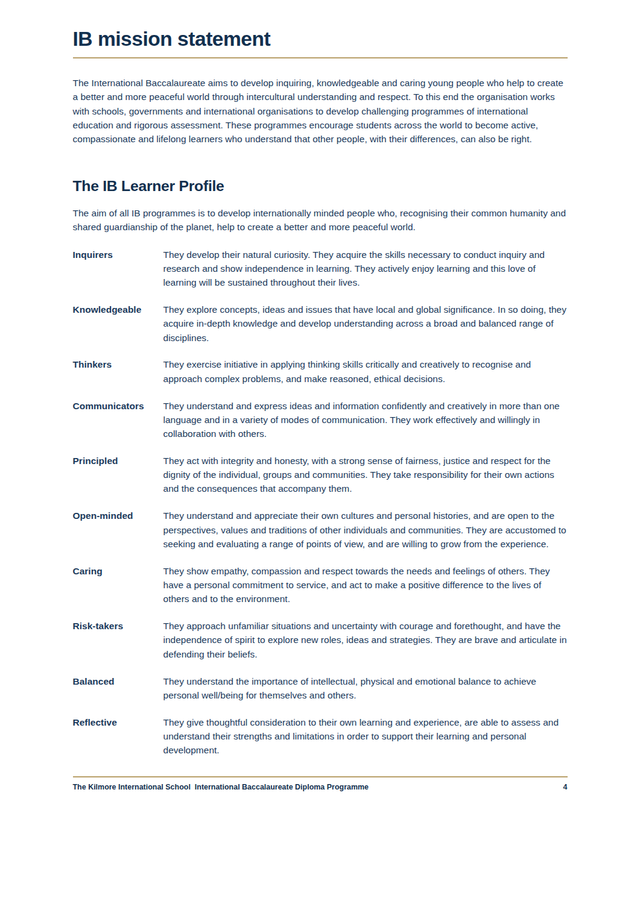IB mission statement
The International Baccalaureate aims to develop inquiring, knowledgeable and caring young people who help to create a better and more peaceful world through intercultural understanding and respect. To this end the organisation works with schools, governments and international organisations to develop challenging programmes of international education and rigorous assessment. These programmes encourage students across the world to become active, compassionate and lifelong learners who understand that other people, with their differences, can also be right.
The IB Learner Profile
The aim of all IB programmes is to develop internationally minded people who, recognising their common humanity and shared guardianship of the planet, help to create a better and more peaceful world.
Inquirers
They develop their natural curiosity. They acquire the skills necessary to conduct inquiry and research and show independence in learning. They actively enjoy learning and this love of learning will be sustained throughout their lives.
Knowledgeable
They explore concepts, ideas and issues that have local and global significance. In so doing, they acquire in-depth knowledge and develop understanding across a broad and balanced range of disciplines.
Thinkers
They exercise initiative in applying thinking skills critically and creatively to recognise and approach complex problems, and make reasoned, ethical decisions.
Communicators
They understand and express ideas and information confidently and creatively in more than one language and in a variety of modes of communication. They work effectively and willingly in collaboration with others.
Principled
They act with integrity and honesty, with a strong sense of fairness, justice and respect for the dignity of the individual, groups and communities. They take responsibility for their own actions and the consequences that accompany them.
Open-minded
They understand and appreciate their own cultures and personal histories, and are open to the perspectives, values and traditions of other individuals and communities. They are accustomed to seeking and evaluating a range of points of view, and are willing to grow from the experience.
Caring
They show empathy, compassion and respect towards the needs and feelings of others. They have a personal commitment to service, and act to make a positive difference to the lives of others and to the environment.
Risk-takers
They approach unfamiliar situations and uncertainty with courage and forethought, and have the independence of spirit to explore new roles, ideas and strategies. They are brave and articulate in defending their beliefs.
Balanced
They understand the importance of intellectual, physical and emotional balance to achieve personal well/being for themselves and others.
Reflective
They give thoughtful consideration to their own learning and experience, are able to assess and understand their strengths and limitations in order to support their learning and personal development.
The Kilmore International School International Baccalaureate Diploma Programme 4